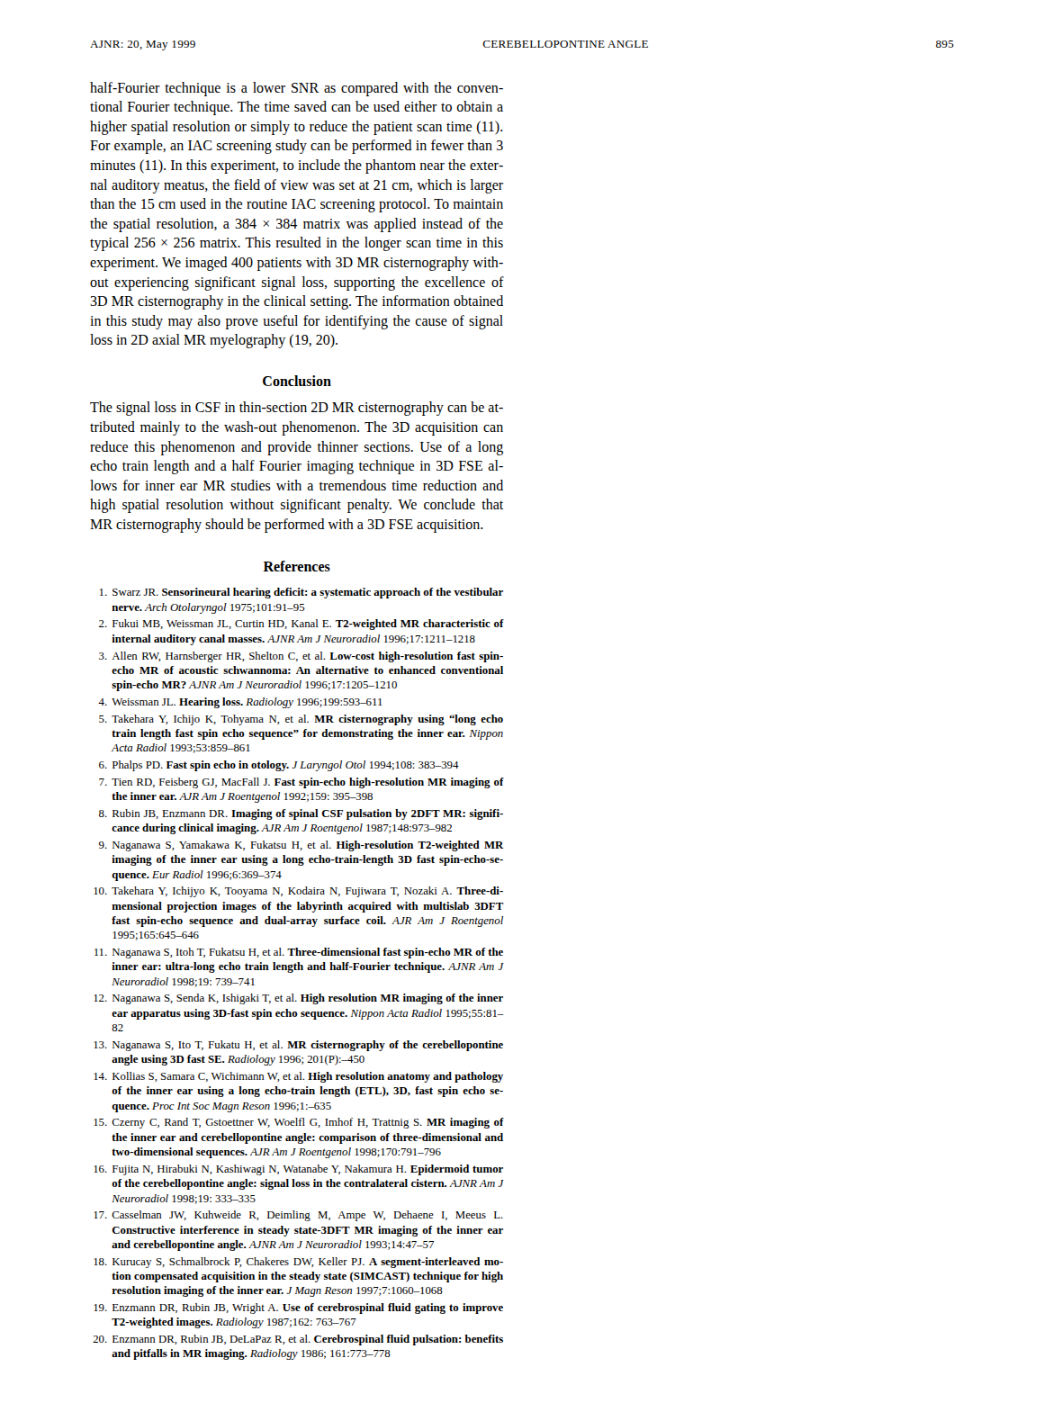AJNR: 20, May 1999
CEREBELLOPONTINE ANGLE
895
half-Fourier technique is a lower SNR as compared with the conventional Fourier technique. The time saved can be used either to obtain a higher spatial resolution or simply to reduce the patient scan time (11). For example, an IAC screening study can be performed in fewer than 3 minutes (11). In this experiment, to include the phantom near the external auditory meatus, the field of view was set at 21 cm, which is larger than the 15 cm used in the routine IAC screening protocol. To maintain the spatial resolution, a 384 × 384 matrix was applied instead of the typical 256 × 256 matrix. This resulted in the longer scan time in this experiment. We imaged 400 patients with 3D MR cisternography without experiencing significant signal loss, supporting the excellence of 3D MR cisternography in the clinical setting. The information obtained in this study may also prove useful for identifying the cause of signal loss in 2D axial MR myelography (19, 20).
Conclusion
The signal loss in CSF in thin-section 2D MR cisternography can be attributed mainly to the wash-out phenomenon. The 3D acquisition can reduce this phenomenon and provide thinner sections. Use of a long echo train length and a half Fourier imaging technique in 3D FSE allows for inner ear MR studies with a tremendous time reduction and high spatial resolution without significant penalty. We conclude that MR cisternography should be performed with a 3D FSE acquisition.
References
1. Swarz JR. Sensorineural hearing deficit: a systematic approach of the vestibular nerve. Arch Otolaryngol 1975;101:91–95
2. Fukui MB, Weissman JL, Curtin HD, Kanal E. T2-weighted MR characteristic of internal auditory canal masses. AJNR Am J Neuroradiol 1996;17:1211–1218
3. Allen RW, Harnsberger HR, Shelton C, et al. Low-cost high-resolution fast spin-echo MR of acoustic schwannoma: An alternative to enhanced conventional spin-echo MR? AJNR Am J Neuroradiol 1996;17:1205–1210
4. Weissman JL. Hearing loss. Radiology 1996;199:593–611
5. Takehara Y, Ichijo K, Tohyama N, et al. MR cisternography using “long echo train length fast spin echo sequence” for demonstrating the inner ear. Nippon Acta Radiol 1993;53:859–861
6. Phalps PD. Fast spin echo in otology. J Laryngol Otol 1994;108: 383–394
7. Tien RD, Feisberg GJ, MacFall J. Fast spin-echo high-resolution MR imaging of the inner ear. AJR Am J Roentgenol 1992;159: 395–398
8. Rubin JB, Enzmann DR. Imaging of spinal CSF pulsation by 2DFT MR: significance during clinical imaging. AJR Am J Roentgenol 1987;148:973–982
9. Naganawa S, Yamakawa K, Fukatsu H, et al. High-resolution T2-weighted MR imaging of the inner ear using a long echo-train-length 3D fast spin-echo-sequence. Eur Radiol 1996;6:369–374
10. Takehara Y, Ichijyo K, Tooyama N, Kodaira N, Fujiwara T, Nozaki A. Three-dimensional projection images of the labyrinth acquired with multislab 3DFT fast spin-echo sequence and dual-array surface coil. AJR Am J Roentgenol 1995;165:645–646
11. Naganawa S, Itoh T, Fukatsu H, et al. Three-dimensional fast spin-echo MR of the inner ear: ultra-long echo train length and half-Fourier technique. AJNR Am J Neuroradiol 1998;19: 739–741
12. Naganawa S, Senda K, Ishigaki T, et al. High resolution MR imaging of the inner ear apparatus using 3D-fast spin echo sequence. Nippon Acta Radiol 1995;55:81–82
13. Naganawa S, Ito T, Fukatu H, et al. MR cisternography of the cerebellopontine angle using 3D fast SE. Radiology 1996; 201(P):–450
14. Kollias S, Samara C, Wichimann W, et al. High resolution anatomy and pathology of the inner ear using a long echo-train length (ETL), 3D, fast spin echo sequence. Proc Int Soc Magn Reson 1996;1:–635
15. Czerny C, Rand T, Gstoettner W, Woelfl G, Imhof H, Trattnig S. MR imaging of the inner ear and cerebellopontine angle: comparison of three-dimensional and two-dimensional sequences. AJR Am J Roentgenol 1998;170:791–796
16. Fujita N, Hirabuki N, Kashiwagi N, Watanabe Y, Nakamura H. Epidermoid tumor of the cerebellopontine angle: signal loss in the contralateral cistern. AJNR Am J Neuroradiol 1998;19: 333–335
17. Casselman JW, Kuhweide R, Deimling M, Ampe W, Dehaene I, Meeus L. Constructive interference in steady state-3DFT MR imaging of the inner ear and cerebellopontine angle. AJNR Am J Neuroradiol 1993;14:47–57
18. Kurucay S, Schmalbrock P, Chakeres DW, Keller PJ. A segment-interleaved motion compensated acquisition in the steady state (SIMCAST) technique for high resolution imaging of the inner ear. J Magn Reson 1997;7:1060–1068
19. Enzmann DR, Rubin JB, Wright A. Use of cerebrospinal fluid gating to improve T2-weighted images. Radiology 1987;162: 763–767
20. Enzmann DR, Rubin JB, DeLaPaz R, et al. Cerebrospinal fluid pulsation: benefits and pitfalls in MR imaging. Radiology 1986; 161:773–778